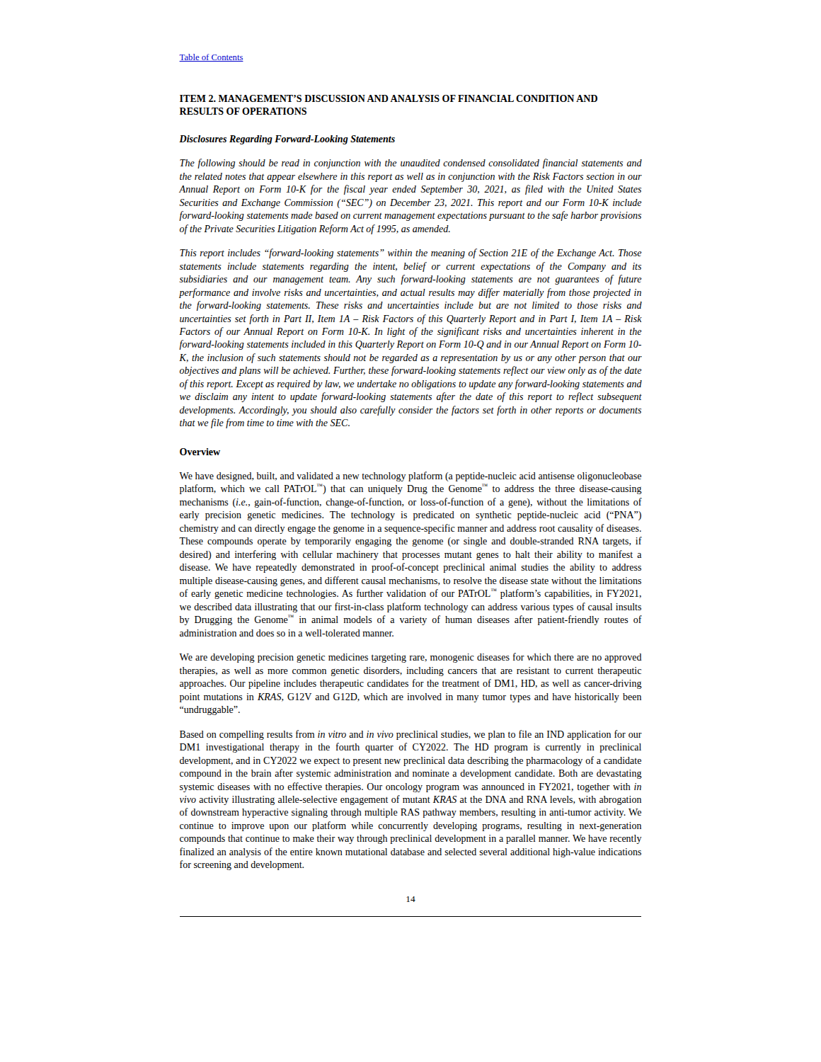Table of Contents
ITEM 2. MANAGEMENT’S DISCUSSION AND ANALYSIS OF FINANCIAL CONDITION AND RESULTS OF OPERATIONS
Disclosures Regarding Forward-Looking Statements
The following should be read in conjunction with the unaudited condensed consolidated financial statements and the related notes that appear elsewhere in this report as well as in conjunction with the Risk Factors section in our Annual Report on Form 10-K for the fiscal year ended September 30, 2021, as filed with the United States Securities and Exchange Commission (“SEC”) on December 23, 2021. This report and our Form 10-K include forward-looking statements made based on current management expectations pursuant to the safe harbor provisions of the Private Securities Litigation Reform Act of 1995, as amended.
This report includes “forward-looking statements” within the meaning of Section 21E of the Exchange Act. Those statements include statements regarding the intent, belief or current expectations of the Company and its subsidiaries and our management team. Any such forward-looking statements are not guarantees of future performance and involve risks and uncertainties, and actual results may differ materially from those projected in the forward-looking statements. These risks and uncertainties include but are not limited to those risks and uncertainties set forth in Part II, Item 1A – Risk Factors of this Quarterly Report and in Part I, Item 1A – Risk Factors of our Annual Report on Form 10-K. In light of the significant risks and uncertainties inherent in the forward-looking statements included in this Quarterly Report on Form 10-Q and in our Annual Report on Form 10-K, the inclusion of such statements should not be regarded as a representation by us or any other person that our objectives and plans will be achieved. Further, these forward-looking statements reflect our view only as of the date of this report. Except as required by law, we undertake no obligations to update any forward-looking statements and we disclaim any intent to update forward-looking statements after the date of this report to reflect subsequent developments. Accordingly, you should also carefully consider the factors set forth in other reports or documents that we file from time to time with the SEC.
Overview
We have designed, built, and validated a new technology platform (a peptide-nucleic acid antisense oligonucleobase platform, which we call PATrOL™) that can uniquely Drug the Genome™ to address the three disease-causing mechanisms (i.e., gain-of-function, change-of-function, or loss-of-function of a gene), without the limitations of early precision genetic medicines. The technology is predicated on synthetic peptide-nucleic acid (“PNA”) chemistry and can directly engage the genome in a sequence-specific manner and address root causality of diseases. These compounds operate by temporarily engaging the genome (or single and double-stranded RNA targets, if desired) and interfering with cellular machinery that processes mutant genes to halt their ability to manifest a disease. We have repeatedly demonstrated in proof-of-concept preclinical animal studies the ability to address multiple disease-causing genes, and different causal mechanisms, to resolve the disease state without the limitations of early genetic medicine technologies. As further validation of our PATrOL™ platform’s capabilities, in FY2021, we described data illustrating that our first-in-class platform technology can address various types of causal insults by Drugging the Genome™ in animal models of a variety of human diseases after patient-friendly routes of administration and does so in a well-tolerated manner.
We are developing precision genetic medicines targeting rare, monogenic diseases for which there are no approved therapies, as well as more common genetic disorders, including cancers that are resistant to current therapeutic approaches. Our pipeline includes therapeutic candidates for the treatment of DM1, HD, as well as cancer-driving point mutations in KRAS, G12V and G12D, which are involved in many tumor types and have historically been “undruggable”.
Based on compelling results from in vitro and in vivo preclinical studies, we plan to file an IND application for our DM1 investigational therapy in the fourth quarter of CY2022. The HD program is currently in preclinical development, and in CY2022 we expect to present new preclinical data describing the pharmacology of a candidate compound in the brain after systemic administration and nominate a development candidate. Both are devastating systemic diseases with no effective therapies. Our oncology program was announced in FY2021, together with in vivo activity illustrating allele-selective engagement of mutant KRAS at the DNA and RNA levels, with abrogation of downstream hyperactive signaling through multiple RAS pathway members, resulting in anti-tumor activity. We continue to improve upon our platform while concurrently developing programs, resulting in next-generation compounds that continue to make their way through preclinical development in a parallel manner. We have recently finalized an analysis of the entire known mutational database and selected several additional high-value indications for screening and development.
14